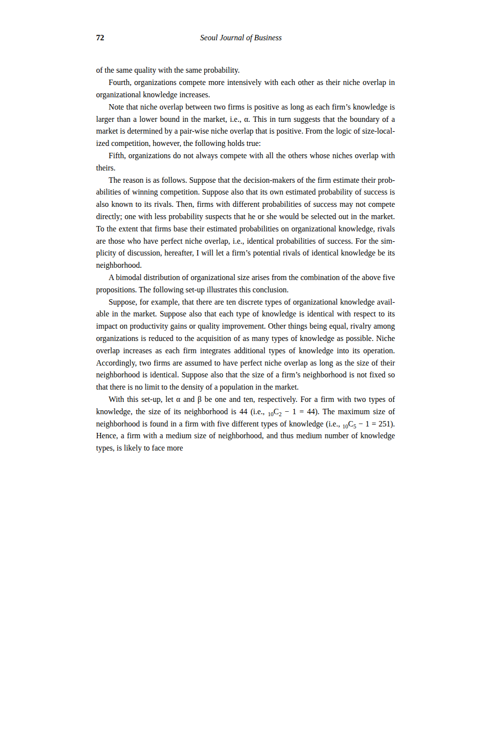72 Seoul Journal of Business
of the same quality with the same probability.
Fourth, organizations compete more intensively with each other as their niche overlap in organizational knowledge increases.
Note that niche overlap between two firms is positive as long as each firm’s knowledge is larger than a lower bound in the market, i.e., α. This in turn suggests that the boundary of a market is determined by a pair-wise niche overlap that is positive. From the logic of size-localized competition, however, the following holds true:
Fifth, organizations do not always compete with all the others whose niches overlap with theirs.
The reason is as follows. Suppose that the decision-makers of the firm estimate their probabilities of winning competition. Suppose also that its own estimated probability of success is also known to its rivals. Then, firms with different probabilities of success may not compete directly; one with less probability suspects that he or she would be selected out in the market. To the extent that firms base their estimated probabilities on organizational knowledge, rivals are those who have perfect niche overlap, i.e., identical probabilities of success. For the simplicity of discussion, hereafter, I will let a firm’s potential rivals of identical knowledge be its neighborhood.
A bimodal distribution of organizational size arises from the combination of the above five propositions. The following set-up illustrates this conclusion.
Suppose, for example, that there are ten discrete types of organizational knowledge available in the market. Suppose also that each type of knowledge is identical with respect to its impact on productivity gains or quality improvement. Other things being equal, rivalry among organizations is reduced to the acquisition of as many types of knowledge as possible. Niche overlap increases as each firm integrates additional types of knowledge into its operation. Accordingly, two firms are assumed to have perfect niche overlap as long as the size of their neighborhood is identical. Suppose also that the size of a firm’s neighborhood is not fixed so that there is no limit to the density of a population in the market.
With this set-up, let α and β be one and ten, respectively. For a firm with two types of knowledge, the size of its neighborhood is 44 (i.e., 10C2 − 1 = 44). The maximum size of neighborhood is found in a firm with five different types of knowledge (i.e., 10C5 − 1 = 251). Hence, a firm with a medium size of neighborhood, and thus medium number of knowledge types, is likely to face more